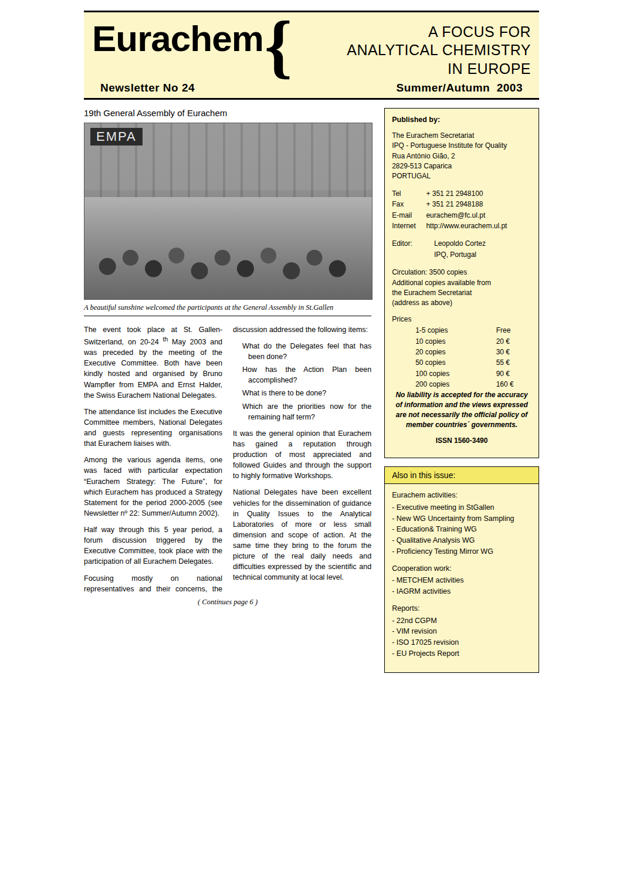Eurachem
{
A FOCUS FOR
ANALYTICAL CHEMISTRY
IN EUROPE
Newsletter No 24 Summer/Autumn 2003
19th General Assembly of Eurachem
EMPA
A beautiful sunshine welcomed the participants at the General Assembly in St.Gallen
The event took place at St. Gallen-Switzerland, on 20-24 th May 2003 and was preceded by the meeting of the Executive Committee. Both have been kindly hosted and organised by Bruno Wampfler from EMPA and Ernst Halder, the Swiss Eurachem National Delegates.
The attendance list includes the Executive Committee members, National Delegates and guests representing organisations that Eurachem liaises with.
Among the various agenda items, one was faced with particular expectation “Eurachem Strategy: The Future”, for which Eurachem has produced a Strategy Statement for the period 2000-2005 (see Newsletter nº 22: Summer/Autumn 2002).
Half way through this 5 year period, a forum discussion triggered by the Executive Committee, took place with the participation of all Eurachem Delegates.
Focusing mostly on national representatives and their concerns, the discussion addressed the following items:
What do the Delegates feel that has been done?
How has the Action Plan been accomplished?
What is there to be done?
Which are the priorities now for the remaining half term?
It was the general opinion that Eurachem has gained a reputation through production of most appreciated and followed Guides and through the support to highly formative Workshops.
National Delegates have been excellent vehicles for the dissemination of guidance in Quality Issues to the Analytical Laboratories of more or less small dimension and scope of action. At the same time they bring to the forum the picture of the real daily needs and difficulties expressed by the scientific and technical community at local level.
( Continues page 6 )
Published by:
The Eurachem Secretariat
IPQ - Portuguese Institute for Quality
Rua António Gião, 2
2829-513 Caparica
PORTUGAL
| Tel | + 351 21 2948100 |
| Fax | + 351 21 2948188 |
| E-mail | eurachem@fc.ul.pt |
| Internet | http://www.eurachem.ul.pt |
| Editor: | Leopoldo Cortez |
| | IPQ, Portugal |
Circulation: 3500 copies
Additional copies available from
the Eurachem Secretariat
(address as above)
Prices
| 1-5 copies | Free |
| 10 copies | 20 € |
| 20 copies | 30 € |
| 50 copies | 55 € |
| 100 copies | 90 € |
| 200 copies | 160 € |
No liability is accepted for the accuracy of information and the views expressed are not necessarily the official policy of member countries´ governments.
ISSN 1560-3490
Also in this issue:
Eurachem activities:
Executive meeting in StGallen
New WG Uncertainty from Sampling
Education& Training WG
Qualitative Analysis WG
Proficiency Testing Mirror WG
Cooperation work:
METCHEM activities
IAGRM activities
Reports:
22nd CGPM
VIM revision
ISO 17025 revision
EU Projects Report